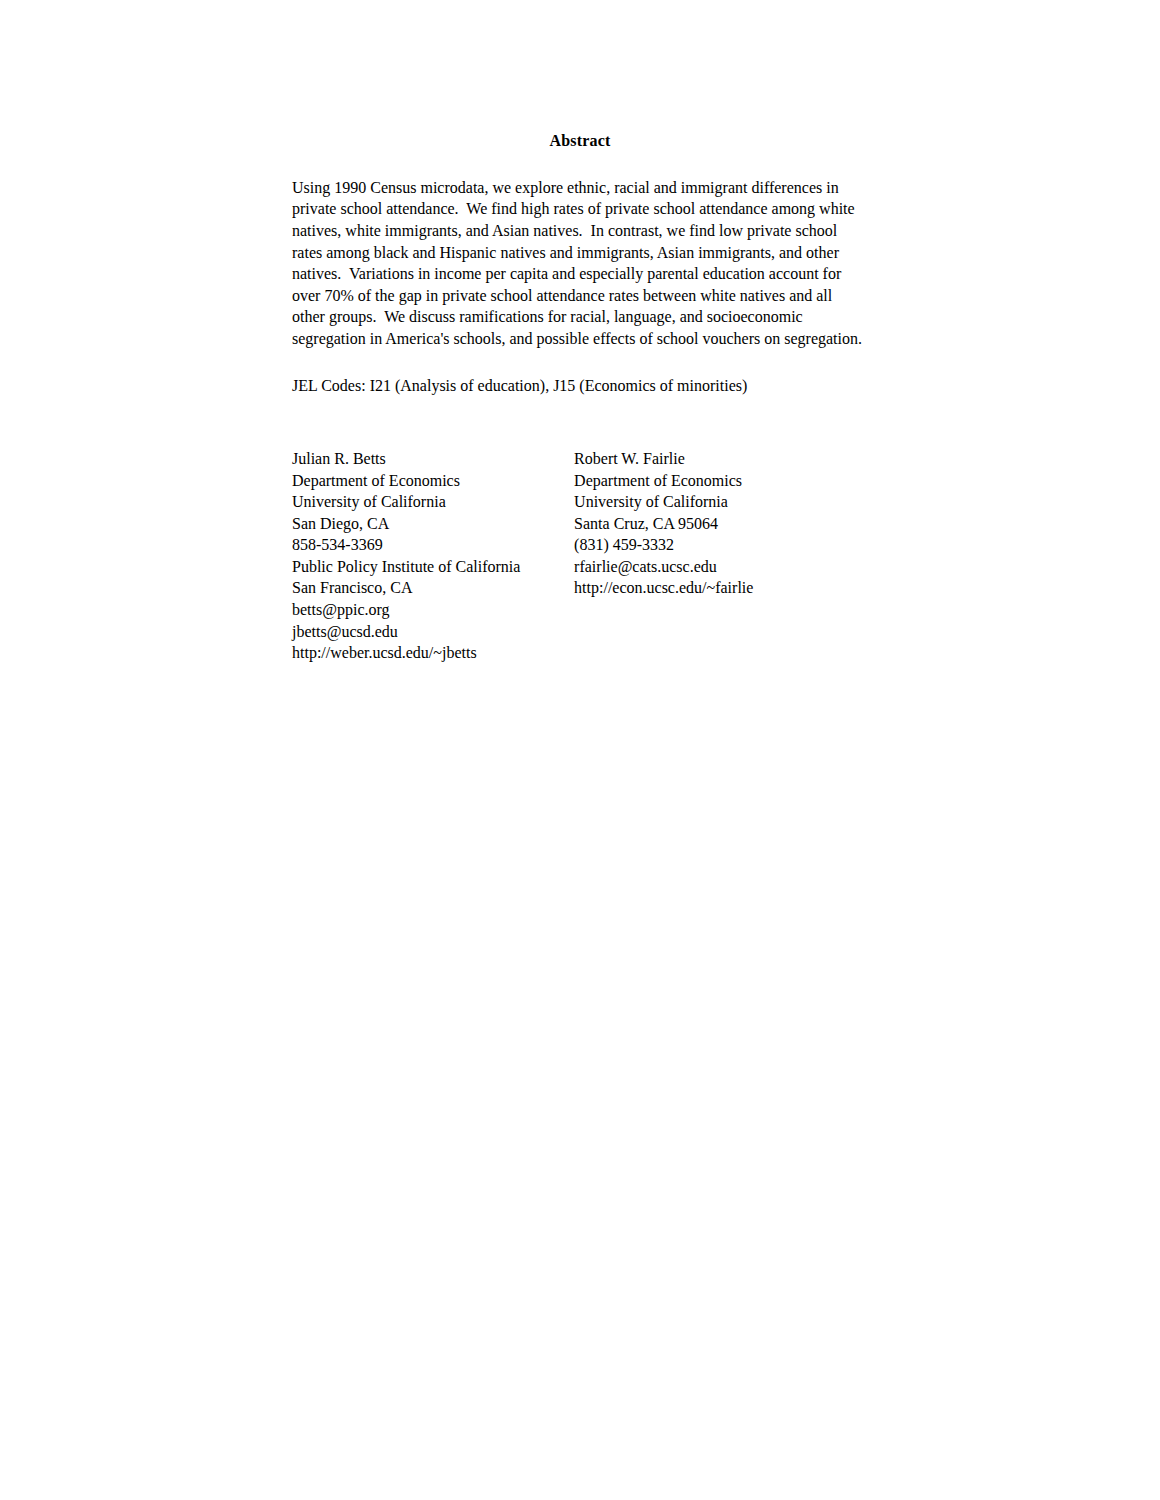Abstract
Using 1990 Census microdata, we explore ethnic, racial and immigrant differences in private school attendance. We find high rates of private school attendance among white natives, white immigrants, and Asian natives. In contrast, we find low private school rates among black and Hispanic natives and immigrants, Asian immigrants, and other natives. Variations in income per capita and especially parental education account for over 70% of the gap in private school attendance rates between white natives and all other groups. We discuss ramifications for racial, language, and socioeconomic segregation in America's schools, and possible effects of school vouchers on segregation.
JEL Codes: I21 (Analysis of education), J15 (Economics of minorities)
| Julian R. Betts Department of Economics University of California San Diego, CA 858-534-3369 Public Policy Institute of California San Francisco, CA betts@ppic.org jbetts@ucsd.edu http://weber.ucsd.edu/~jbetts | Robert W. Fairlie Department of Economics University of California Santa Cruz, CA 95064 (831) 459-3332 rfairlie@cats.ucsc.edu http://econ.ucsc.edu/~fairlie |